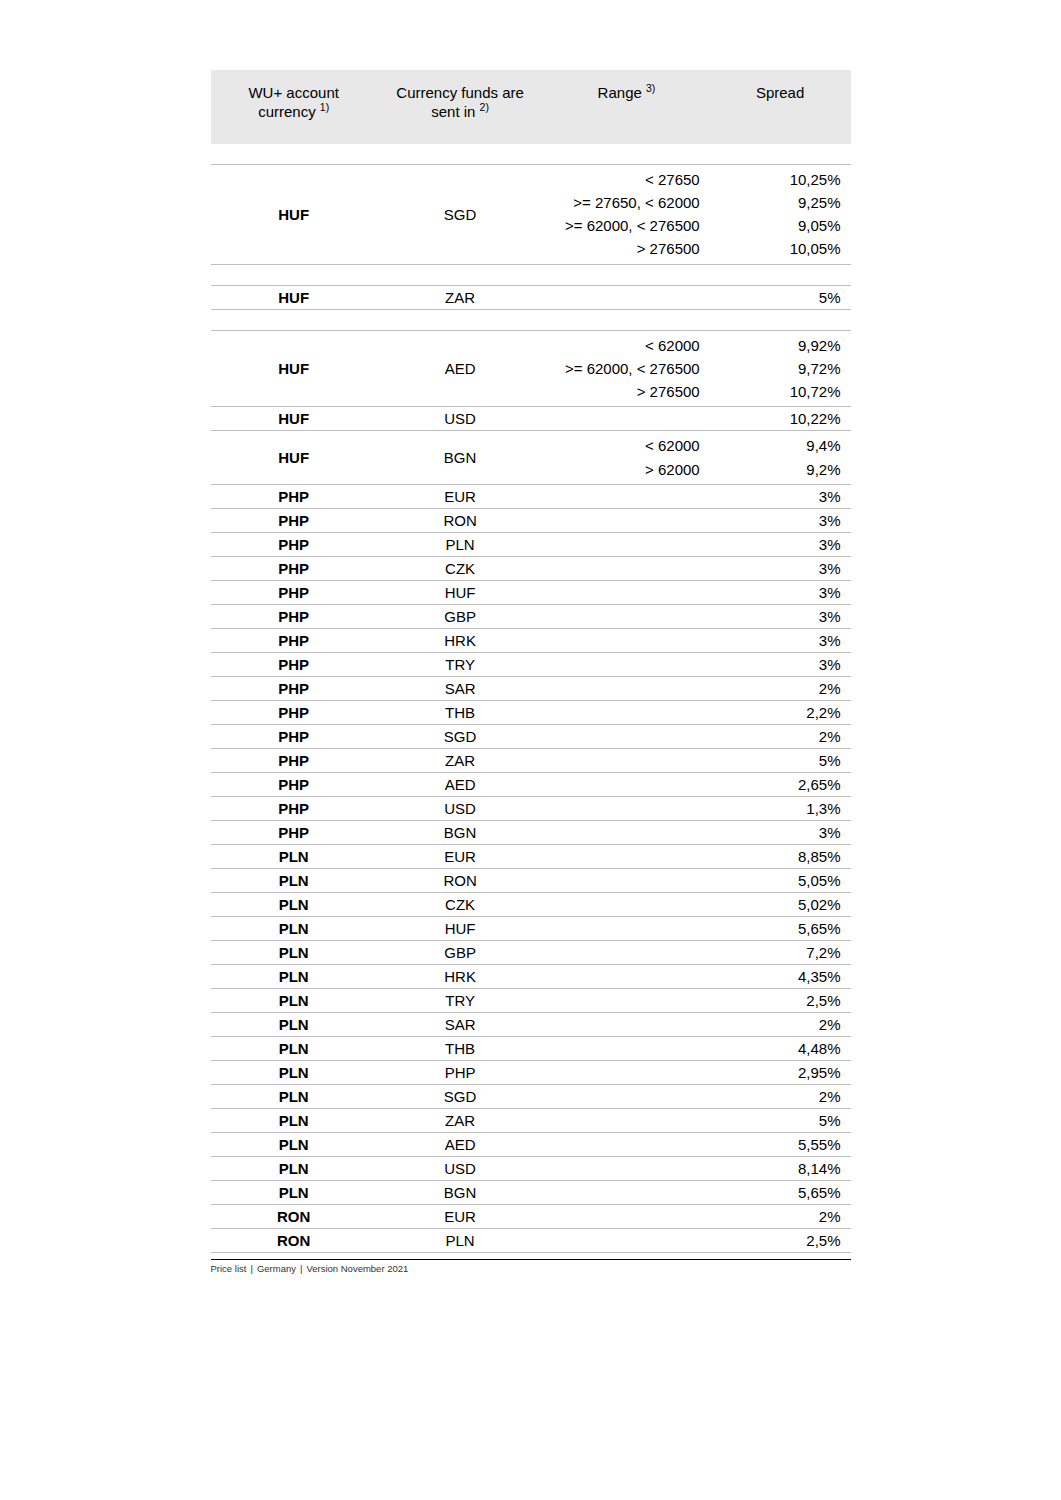| WU+ account currency 1) | Currency funds are sent in 2) | Range 3) | Spread |
| --- | --- | --- | --- |
| HUF | SGD | < 27650 >= 27650, < 62000 >= 62000, < 276500 > 276500 | 10,25% 9,25% 9,05% 10,05% |
| HUF | ZAR | | 5% |
| HUF | AED | < 62000 >= 62000, < 276500 > 276500 | 9,92% 9,72% 10,72% |
| HUF | USD | | 10,22% |
| HUF | BGN | < 62000 > 62000 | 9,4% 9,2% |
| PHP | EUR | | 3% |
| PHP | RON | | 3% |
| PHP | PLN | | 3% |
| PHP | CZK | | 3% |
| PHP | HUF | | 3% |
| PHP | GBP | | 3% |
| PHP | HRK | | 3% |
| PHP | TRY | | 3% |
| PHP | SAR | | 2% |
| PHP | THB | | 2,2% |
| PHP | SGD | | 2% |
| PHP | ZAR | | 5% |
| PHP | AED | | 2,65% |
| PHP | USD | | 1,3% |
| PHP | BGN | | 3% |
| PLN | EUR | | 8,85% |
| PLN | RON | | 5,05% |
| PLN | CZK | | 5,02% |
| PLN | HUF | | 5,65% |
| PLN | GBP | | 7,2% |
| PLN | HRK | | 4,35% |
| PLN | TRY | | 2,5% |
| PLN | SAR | | 2% |
| PLN | THB | | 4,48% |
| PLN | PHP | | 2,95% |
| PLN | SGD | | 2% |
| PLN | ZAR | | 5% |
| PLN | AED | | 5,55% |
| PLN | USD | | 8,14% |
| PLN | BGN | | 5,65% |
| RON | EUR | | 2% |
| RON | PLN | | 2,5% |
Price list|Germany|Version November 2021